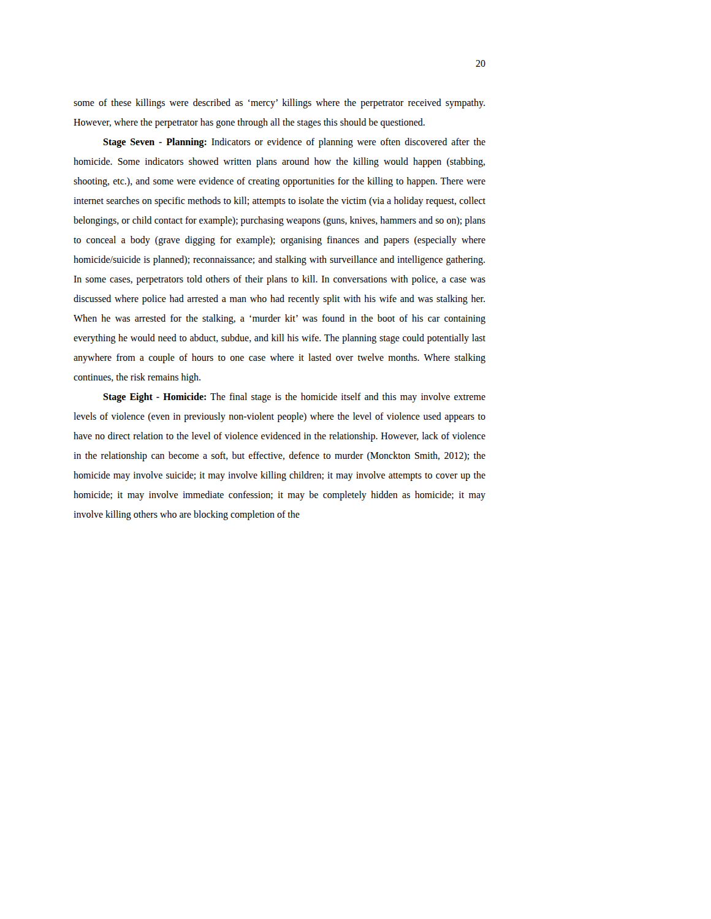20
some of these killings were described as ‘mercy’ killings where the perpetrator received sympathy. However, where the perpetrator has gone through all the stages this should be questioned.
Stage Seven - Planning: Indicators or evidence of planning were often discovered after the homicide. Some indicators showed written plans around how the killing would happen (stabbing, shooting, etc.), and some were evidence of creating opportunities for the killing to happen. There were internet searches on specific methods to kill; attempts to isolate the victim (via a holiday request, collect belongings, or child contact for example); purchasing weapons (guns, knives, hammers and so on); plans to conceal a body (grave digging for example); organising finances and papers (especially where homicide/suicide is planned); reconnaissance; and stalking with surveillance and intelligence gathering. In some cases, perpetrators told others of their plans to kill. In conversations with police, a case was discussed where police had arrested a man who had recently split with his wife and was stalking her. When he was arrested for the stalking, a ‘murder kit’ was found in the boot of his car containing everything he would need to abduct, subdue, and kill his wife. The planning stage could potentially last anywhere from a couple of hours to one case where it lasted over twelve months. Where stalking continues, the risk remains high.
Stage Eight - Homicide: The final stage is the homicide itself and this may involve extreme levels of violence (even in previously non-violent people) where the level of violence used appears to have no direct relation to the level of violence evidenced in the relationship. However, lack of violence in the relationship can become a soft, but effective, defence to murder (Monckton Smith, 2012); the homicide may involve suicide; it may involve killing children; it may involve attempts to cover up the homicide; it may involve immediate confession; it may be completely hidden as homicide; it may involve killing others who are blocking completion of the